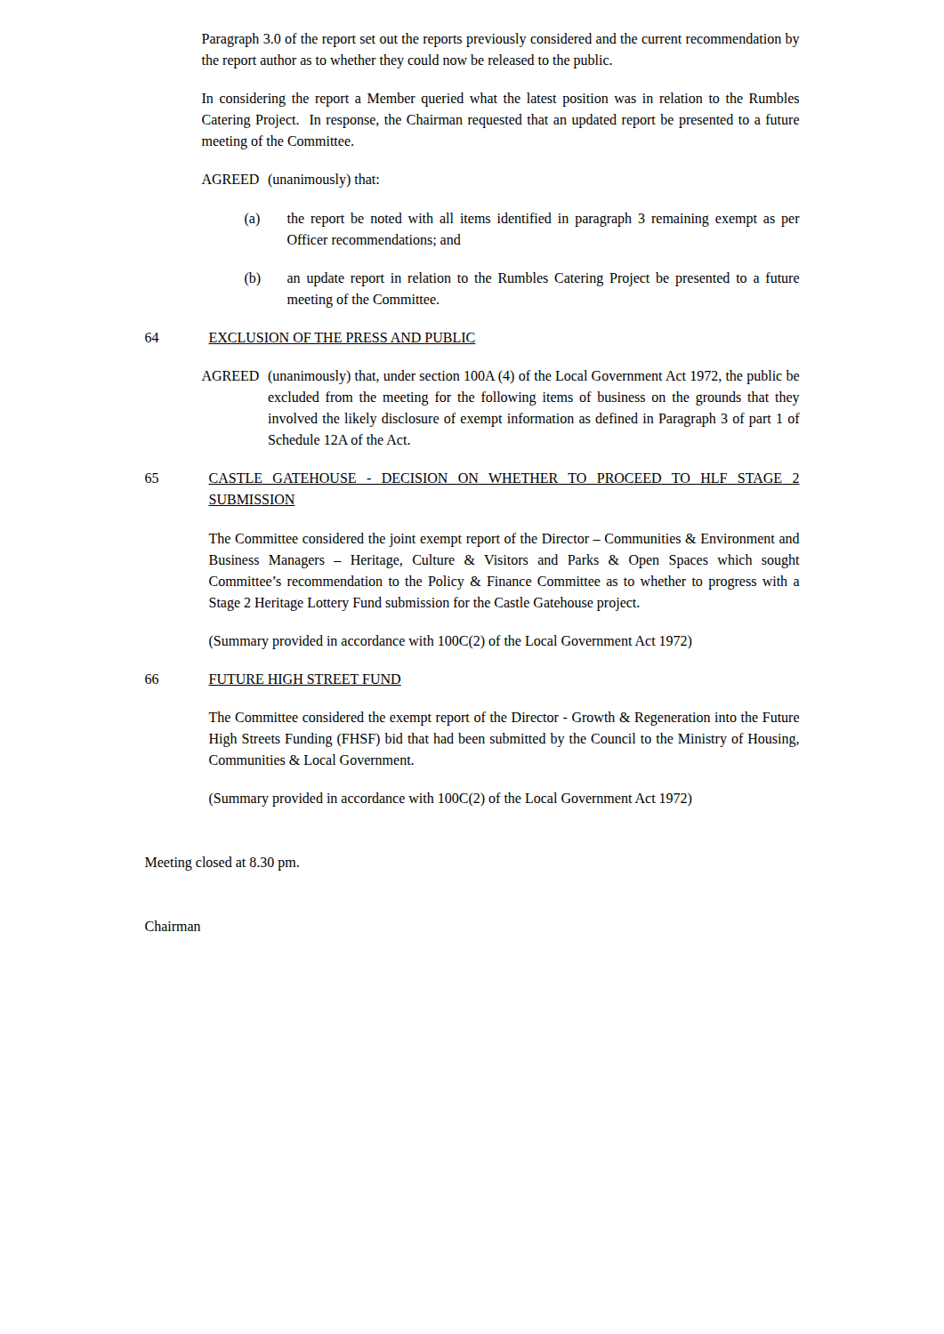Paragraph 3.0 of the report set out the reports previously considered and the current recommendation by the report author as to whether they could now be released to the public.
In considering the report a Member queried what the latest position was in relation to the Rumbles Catering Project. In response, the Chairman requested that an updated report be presented to a future meeting of the Committee.
AGREED (unanimously) that:
(a) the report be noted with all items identified in paragraph 3 remaining exempt as per Officer recommendations; and
(b) an update report in relation to the Rumbles Catering Project be presented to a future meeting of the Committee.
64 Exclusion of the Press and Public
AGREED (unanimously) that, under section 100A (4) of the Local Government Act 1972, the public be excluded from the meeting for the following items of business on the grounds that they involved the likely disclosure of exempt information as defined in Paragraph 3 of part 1 of Schedule 12A of the Act.
65 Castle Gatehouse - Decision on Whether to Proceed to HLF Stage 2 Submission
The Committee considered the joint exempt report of the Director – Communities & Environment and Business Managers – Heritage, Culture & Visitors and Parks & Open Spaces which sought Committee’s recommendation to the Policy & Finance Committee as to whether to progress with a Stage 2 Heritage Lottery Fund submission for the Castle Gatehouse project.
(Summary provided in accordance with 100C(2) of the Local Government Act 1972)
66 Future High Street Fund
The Committee considered the exempt report of the Director - Growth & Regeneration into the Future High Streets Funding (FHSF) bid that had been submitted by the Council to the Ministry of Housing, Communities & Local Government.
(Summary provided in accordance with 100C(2) of the Local Government Act 1972)
Meeting closed at 8.30 pm.
Chairman